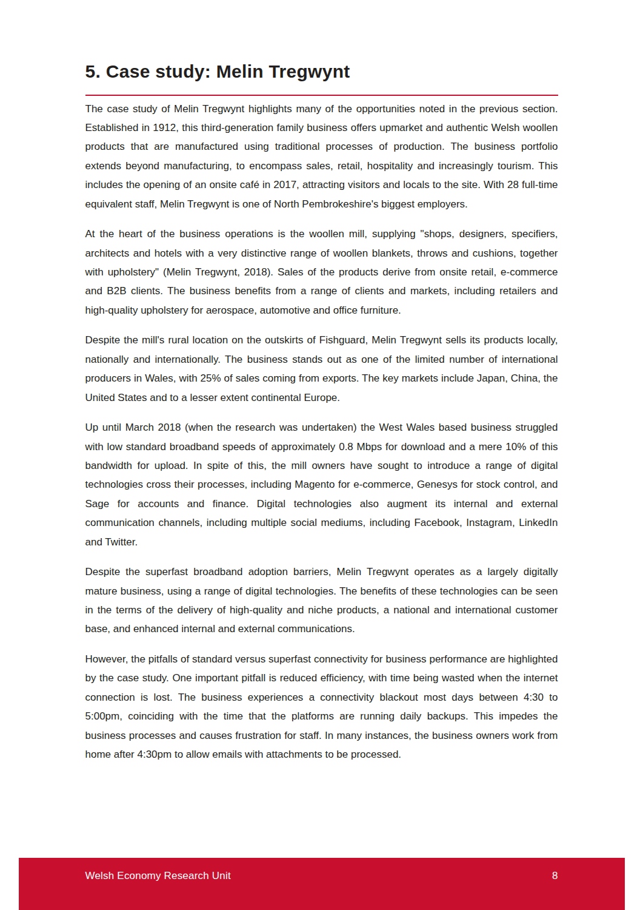5. Case study: Melin Tregwynt
The case study of Melin Tregwynt highlights many of the opportunities noted in the previous section. Established in 1912, this third-generation family business offers upmarket and authentic Welsh woollen products that are manufactured using traditional processes of production. The business portfolio extends beyond manufacturing, to encompass sales, retail, hospitality and increasingly tourism. This includes the opening of an onsite café in 2017, attracting visitors and locals to the site. With 28 full-time equivalent staff, Melin Tregwynt is one of North Pembrokeshire's biggest employers.
At the heart of the business operations is the woollen mill, supplying "shops, designers, specifiers, architects and hotels with a very distinctive range of woollen blankets, throws and cushions, together with upholstery" (Melin Tregwynt, 2018). Sales of the products derive from onsite retail, e-commerce and B2B clients. The business benefits from a range of clients and markets, including retailers and high-quality upholstery for aerospace, automotive and office furniture.
Despite the mill's rural location on the outskirts of Fishguard, Melin Tregwynt sells its products locally, nationally and internationally. The business stands out as one of the limited number of international producers in Wales, with 25% of sales coming from exports. The key markets include Japan, China, the United States and to a lesser extent continental Europe.
Up until March 2018 (when the research was undertaken) the West Wales based business struggled with low standard broadband speeds of approximately 0.8 Mbps for download and a mere 10% of this bandwidth for upload. In spite of this, the mill owners have sought to introduce a range of digital technologies cross their processes, including Magento for e-commerce, Genesys for stock control, and Sage for accounts and finance. Digital technologies also augment its internal and external communication channels, including multiple social mediums, including Facebook, Instagram, LinkedIn and Twitter.
Despite the superfast broadband adoption barriers, Melin Tregwynt operates as a largely digitally mature business, using a range of digital technologies. The benefits of these technologies can be seen in the terms of the delivery of high-quality and niche products, a national and international customer base, and enhanced internal and external communications.
However, the pitfalls of standard versus superfast connectivity for business performance are highlighted by the case study. One important pitfall is reduced efficiency, with time being wasted when the internet connection is lost. The business experiences a connectivity blackout most days between 4:30 to 5:00pm, coinciding with the time that the platforms are running daily backups. This impedes the business processes and causes frustration for staff. In many instances, the business owners work from home after 4:30pm to allow emails with attachments to be processed.
Welsh Economy Research Unit 8